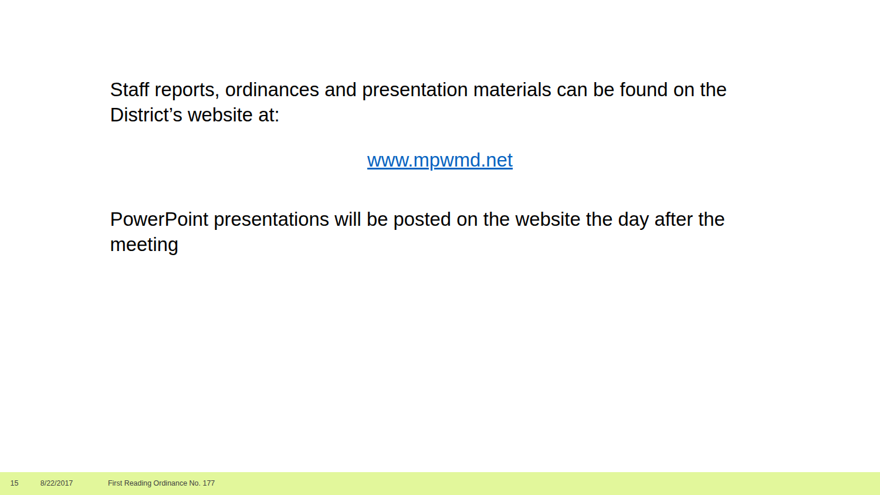Staff reports, ordinances and presentation materials can be found on the District’s website at:
www.mpwmd.net
PowerPoint presentations will be posted on the website the day after the meeting
15 8/22/2017 First Reading Ordinance No. 177